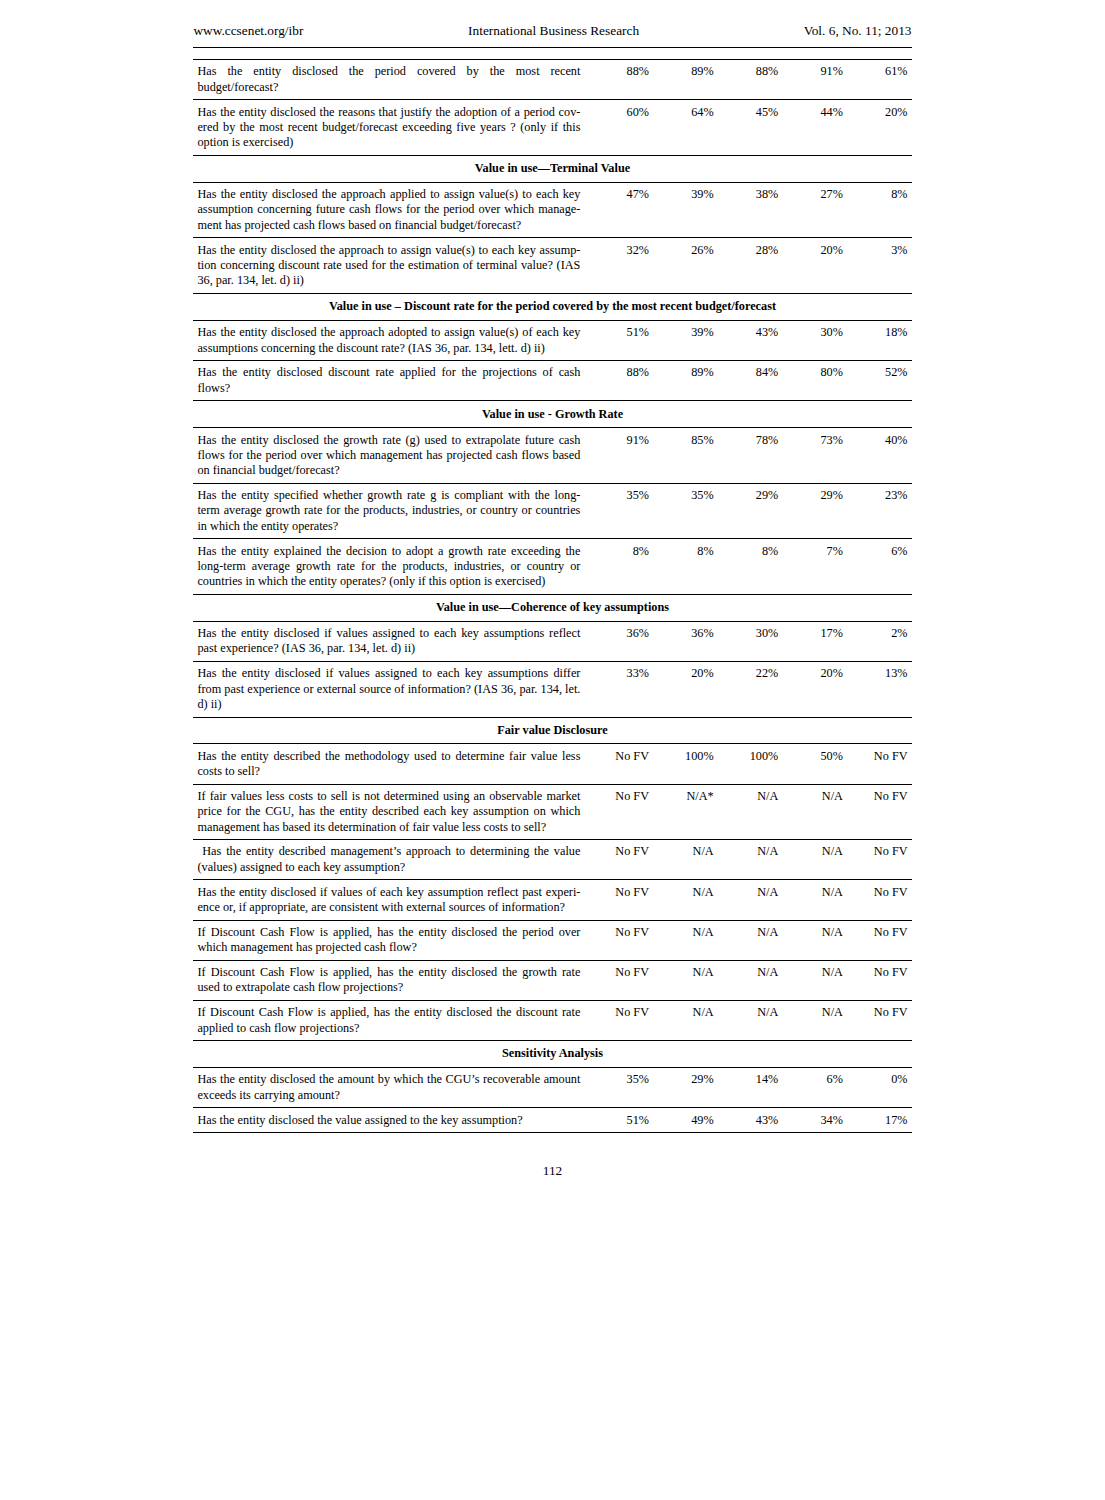www.ccsenet.org/ibr
International Business Research
Vol. 6, No. 11; 2013
| Has the entity disclosed the period covered by the most recent budget/forecast? | 88% | 89% | 88% | 91% | 61% |
| Has the entity disclosed the reasons that justify the adoption of a period covered by the most recent budget/forecast exceeding five years ? (only if this option is exercised) | 60% | 64% | 45% | 44% | 20% |
| Value in use—Terminal Value |
| Has the entity disclosed the approach applied to assign value(s) to each key assumption concerning future cash flows for the period over which management has projected cash flows based on financial budget/forecast? | 47% | 39% | 38% | 27% | 8% |
| Has the entity disclosed the approach to assign value(s) to each key assumption concerning discount rate used for the estimation of terminal value? (IAS 36, par. 134, let. d) ii) | 32% | 26% | 28% | 20% | 3% |
| Value in use – Discount rate for the period covered by the most recent budget/forecast |
| Has the entity disclosed the approach adopted to assign value(s) of each key assumptions concerning the discount rate? (IAS 36, par. 134, lett. d) ii) | 51% | 39% | 43% | 30% | 18% |
| Has the entity disclosed discount rate applied for the projections of cash flows? | 88% | 89% | 84% | 80% | 52% |
| Value in use - Growth Rate |
| Has the entity disclosed the growth rate (g) used to extrapolate future cash flows for the period over which management has projected cash flows based on financial budget/forecast? | 91% | 85% | 78% | 73% | 40% |
| Has the entity specified whether growth rate g is compliant with the long-term average growth rate for the products, industries, or country or countries in which the entity operates? | 35% | 35% | 29% | 29% | 23% |
| Has the entity explained the decision to adopt a growth rate exceeding the long-term average growth rate for the products, industries, or country or countries in which the entity operates? (only if this option is exercised) | 8% | 8% | 8% | 7% | 6% |
| Value in use—Coherence of key assumptions |
| Has the entity disclosed if values assigned to each key assumptions reflect past experience? (IAS 36, par. 134, let. d) ii) | 36% | 36% | 30% | 17% | 2% |
| Has the entity disclosed if values assigned to each key assumptions differ from past experience or external source of information? (IAS 36, par. 134, let. d) ii) | 33% | 20% | 22% | 20% | 13% |
| Fair value Disclosure |
| Has the entity described the methodology used to determine fair value less costs to sell? | No FV | 100% | 100% | 50% | No FV |
| If fair values less costs to sell is not determined using an observable market price for the CGU, has the entity described each key assumption on which management has based its determination of fair value less costs to sell? | No FV | N/A* | N/A | N/A | No FV |
| Has the entity described management’s approach to determining the value (values) assigned to each key assumption? | No FV | N/A | N/A | N/A | No FV |
| Has the entity disclosed if values of each key assumption reflect past experience or, if appropriate, are consistent with external sources of information? | No FV | N/A | N/A | N/A | No FV |
| If Discount Cash Flow is applied, has the entity disclosed the period over which management has projected cash flow? | No FV | N/A | N/A | N/A | No FV |
| If Discount Cash Flow is applied, has the entity disclosed the growth rate used to extrapolate cash flow projections? | No FV | N/A | N/A | N/A | No FV |
| If Discount Cash Flow is applied, has the entity disclosed the discount rate applied to cash flow projections? | No FV | N/A | N/A | N/A | No FV |
| Sensitivity Analysis |
| Has the entity disclosed the amount by which the CGU’s recoverable amount exceeds its carrying amount? | 35% | 29% | 14% | 6% | 0% |
| Has the entity disclosed the value assigned to the key assumption? | 51% | 49% | 43% | 34% | 17% |
112